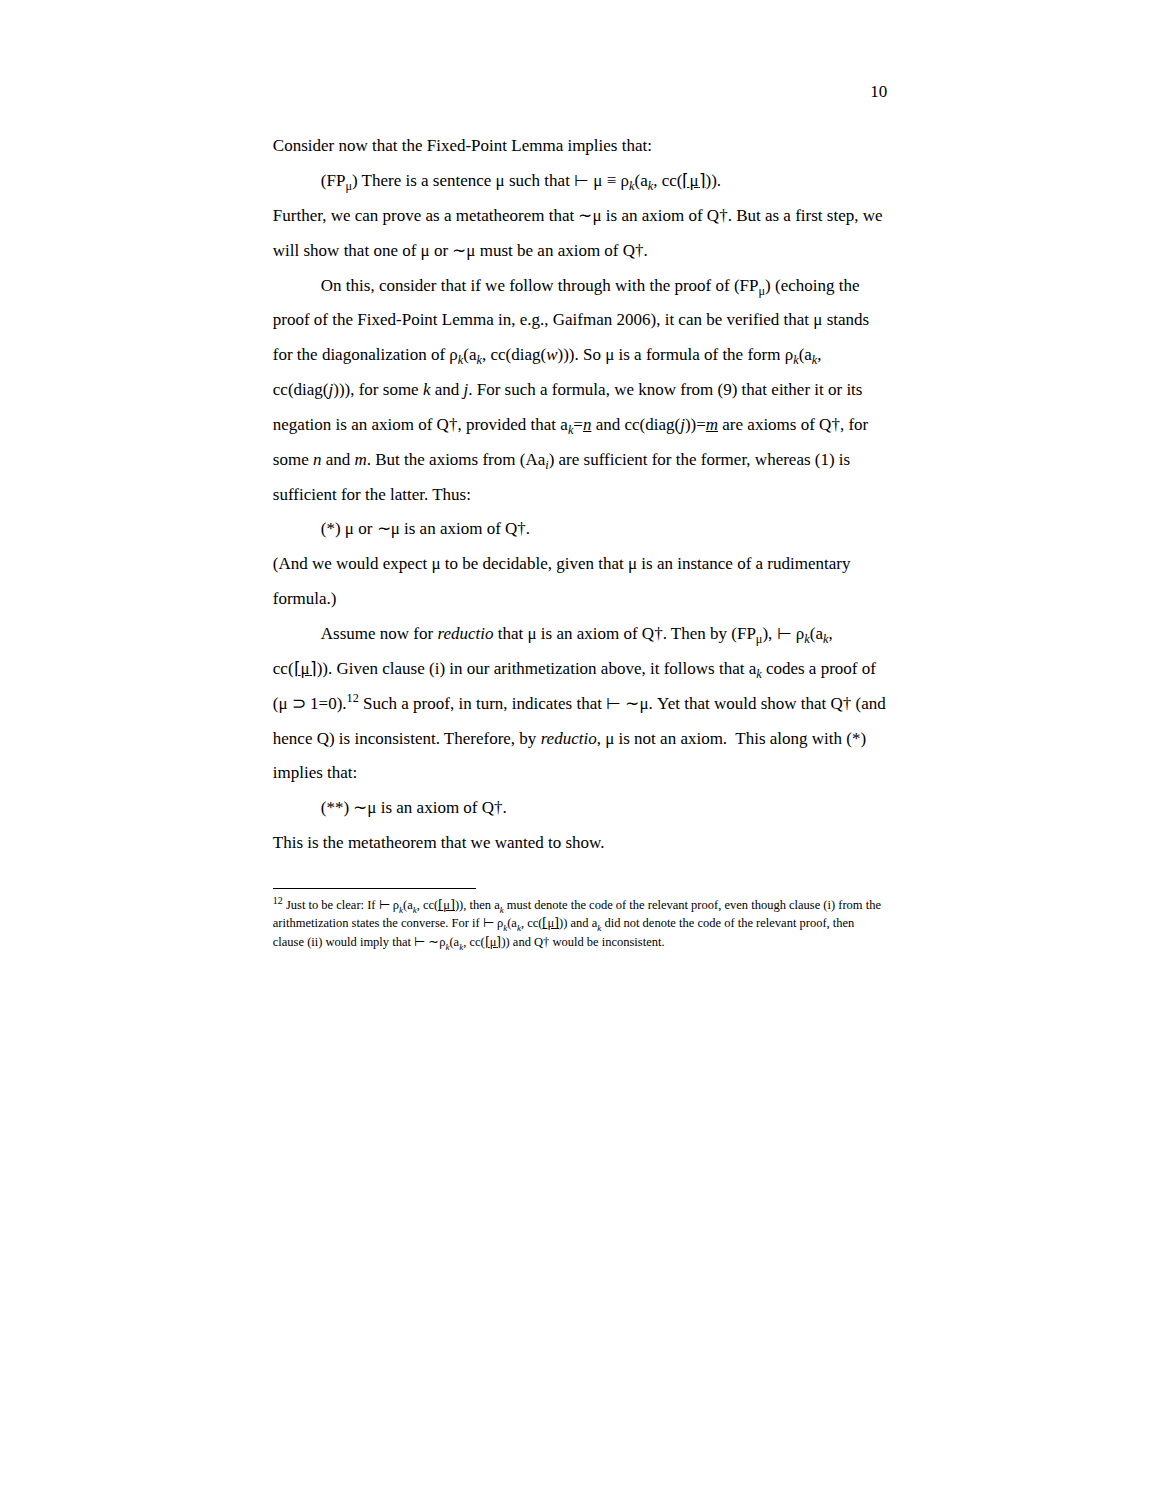10
Consider now that the Fixed-Point Lemma implies that:
(FPμ) There is a sentence μ such that ⊢ μ ≡ ρk(ak, cc(⌈μ⌉)).
Further, we can prove as a metatheorem that ∼μ is an axiom of Q†. But as a first step, we will show that one of μ or ∼μ must be an axiom of Q†.
On this, consider that if we follow through with the proof of (FPμ) (echoing the proof of the Fixed-Point Lemma in, e.g., Gaifman 2006), it can be verified that μ stands for the diagonalization of ρk(ak, cc(diag(w))). So μ is a formula of the form ρk(ak, cc(diag(j))), for some k and j. For such a formula, we know from (9) that either it or its negation is an axiom of Q†, provided that ak=n and cc(diag(j))=m are axioms of Q†, for some n and m. But the axioms from (Aai) are sufficient for the former, whereas (1) is sufficient for the latter. Thus:
(*) μ or ∼μ is an axiom of Q†.
(And we would expect μ to be decidable, given that μ is an instance of a rudimentary formula.)
Assume now for reductio that μ is an axiom of Q†. Then by (FPμ), ⊢ ρk(ak, cc(⌈μ⌉)). Given clause (i) in our arithmetization above, it follows that ak codes a proof of (μ ⊃ 1=0).12 Such a proof, in turn, indicates that ⊢ ∼μ. Yet that would show that Q† (and hence Q) is inconsistent. Therefore, by reductio, μ is not an axiom. This along with (*) implies that:
(**) ∼μ is an axiom of Q†.
This is the metatheorem that we wanted to show.
12 Just to be clear: If ⊢ ρk(ak, cc(⌈μ⌉)), then ak must denote the code of the relevant proof, even though clause (i) from the arithmetization states the converse. For if ⊢ ρk(ak, cc(⌈μ⌉)) and ak did not denote the code of the relevant proof, then clause (ii) would imply that ⊢ ∼ρk(ak, cc(⌈μ⌉)) and Q† would be inconsistent.